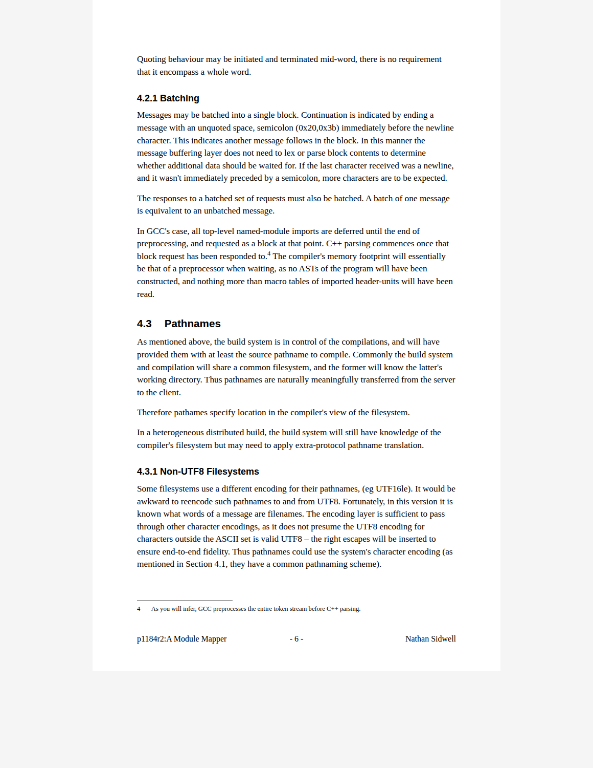Quoting behaviour may be initiated and terminated mid-word, there is no requirement that it encompass a whole word.
4.2.1 Batching
Messages may be batched into a single block. Continuation is indicated by ending a message with an unquoted space, semicolon (0x20,0x3b) immediately before the newline character. This indicates another message follows in the block. In this manner the message buffering layer does not need to lex or parse block contents to determine whether additional data should be waited for. If the last character received was a newline, and it wasn't immediately preceded by a semicolon, more characters are to be expected.
The responses to a batched set of requests must also be batched. A batch of one message is equivalent to an unbatched message.
In GCC's case, all top-level named-module imports are deferred until the end of preprocessing, and requested as a block at that point. C++ parsing commences once that block request has been responded to.4 The compiler's memory footprint will essentially be that of a preprocessor when waiting, as no ASTs of the program will have been constructed, and nothing more than macro tables of imported header-units will have been read.
4.3 Pathnames
As mentioned above, the build system is in control of the compilations, and will have provided them with at least the source pathname to compile. Commonly the build system and compilation will share a common filesystem, and the former will know the latter's working directory. Thus pathnames are naturally meaningfully transferred from the server to the client.
Therefore pathames specify location in the compiler's view of the filesystem.
In a heterogeneous distributed build, the build system will still have knowledge of the compiler's filesystem but may need to apply extra-protocol pathname translation.
4.3.1 Non-UTF8 Filesystems
Some filesystems use a different encoding for their pathnames, (eg UTF16le). It would be awkward to reencode such pathnames to and from UTF8. Fortunately, in this version it is known what words of a message are filenames. The encoding layer is sufficient to pass through other character encodings, as it does not presume the UTF8 encoding for characters outside the ASCII set is valid UTF8 – the right escapes will be inserted to ensure end-to-end fidelity. Thus pathnames could use the system's character encoding (as mentioned in Section 4.1, they have a common pathnaming scheme).
4 As you will infer, GCC preprocesses the entire token stream before C++ parsing.
p1184r2:A Module Mapper
- 6 -
Nathan Sidwell